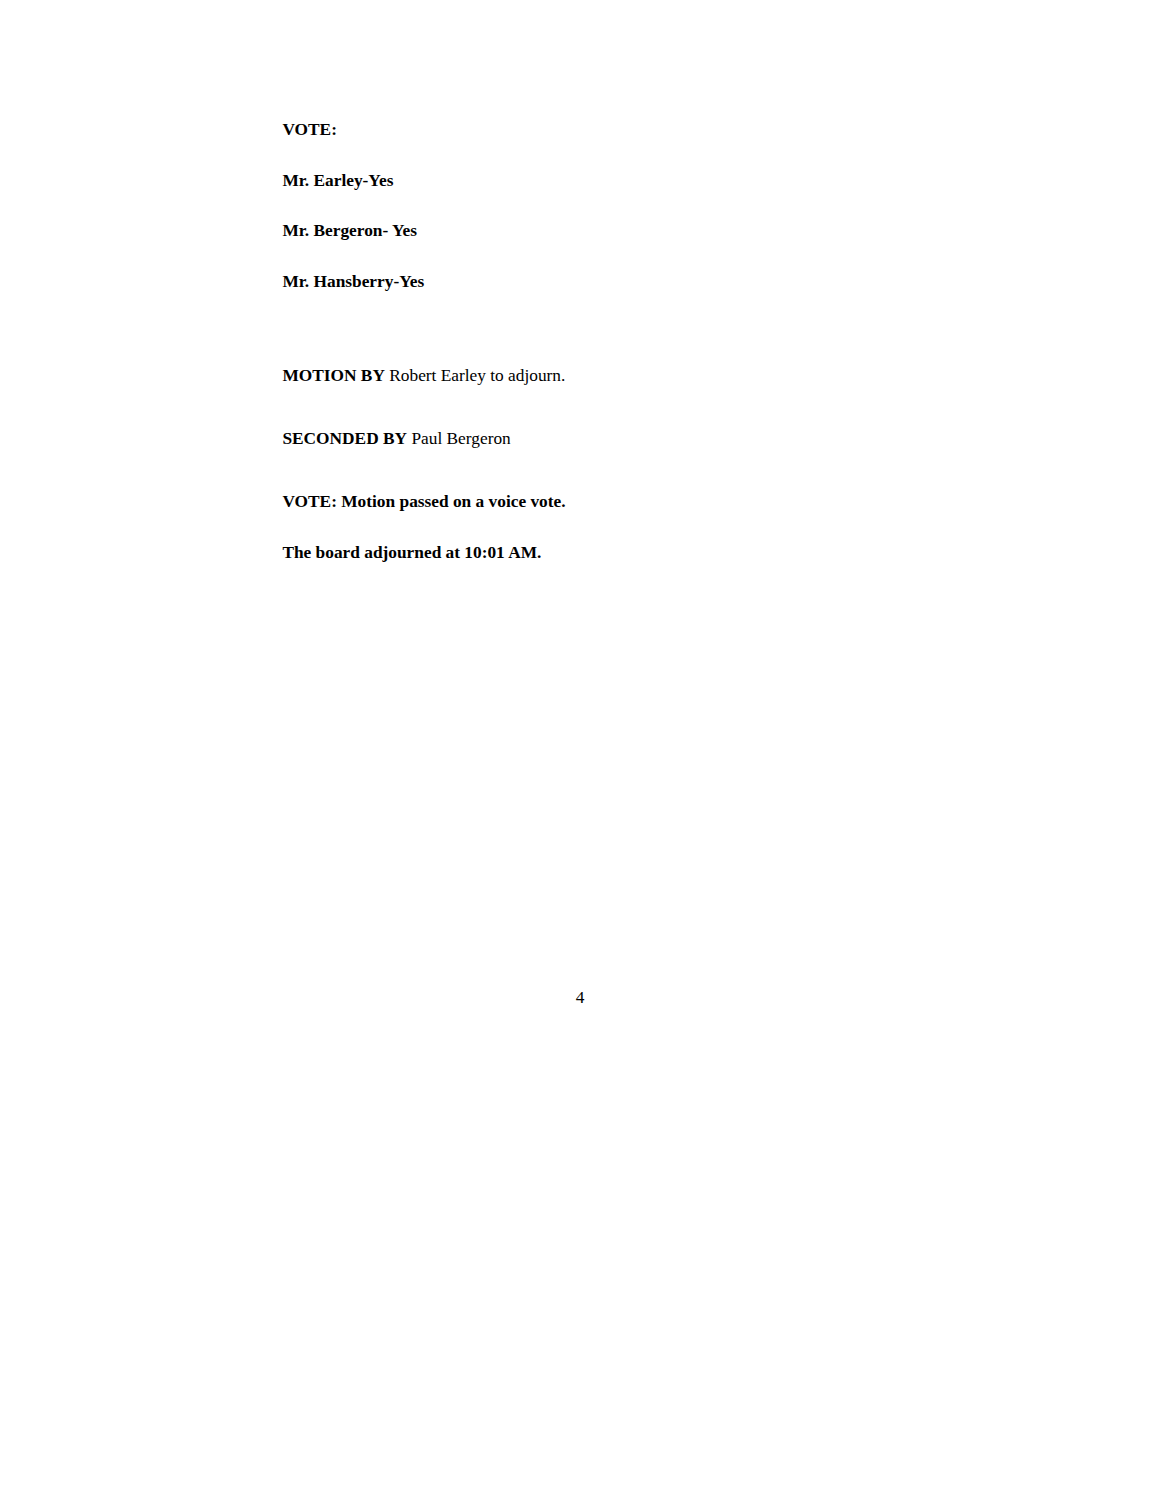VOTE:
Mr. Earley-Yes
Mr. Bergeron- Yes
Mr. Hansberry-Yes
MOTION BY Robert Earley to adjourn.
SECONDED BY Paul Bergeron
VOTE: Motion passed on a voice vote.
The board adjourned at 10:01 AM.
4